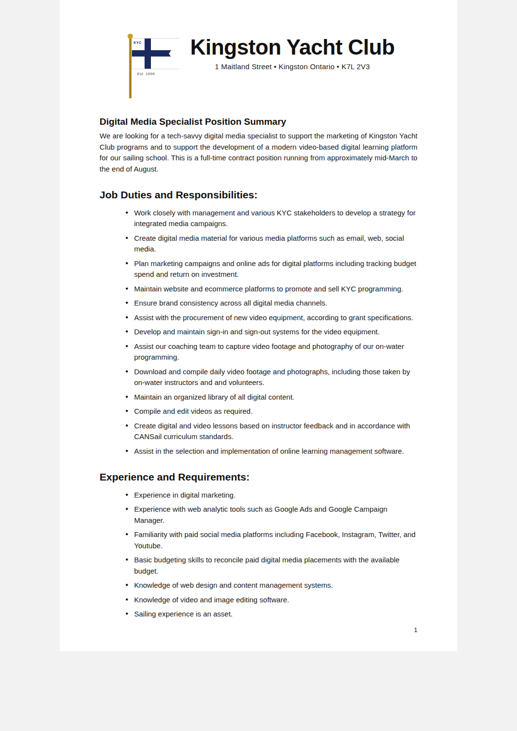KYC
Est. 1896
Kingston Yacht Club
1 Maitland Street • Kingston Ontario • K7L 2V3
Digital Media Specialist Position Summary
We are looking for a tech-savvy digital media specialist to support the marketing of Kingston Yacht Club programs and to support the development of a modern video-based digital learning platform for our sailing school. This is a full-time contract position running from approximately mid-March to the end of August.
Job Duties and Responsibilities:
Work closely with management and various KYC stakeholders to develop a strategy for integrated media campaigns.
Create digital media material for various media platforms such as email, web, social media.
Plan marketing campaigns and online ads for digital platforms including tracking budget spend and return on investment.
Maintain website and ecommerce platforms to promote and sell KYC programming.
Ensure brand consistency across all digital media channels.
Assist with the procurement of new video equipment, according to grant specifications.
Develop and maintain sign-in and sign-out systems for the video equipment.
Assist our coaching team to capture video footage and photography of our on-water programming.
Download and compile daily video footage and photographs, including those taken by on-water instructors and and volunteers.
Maintain an organized library of all digital content.
Compile and edit videos as required.
Create digital and video lessons based on instructor feedback and in accordance with CANSail curriculum standards.
Assist in the selection and implementation of online learning management software.
Experience and Requirements:
Experience in digital marketing.
Experience with web analytic tools such as Google Ads and Google Campaign Manager.
Familiarity with paid social media platforms including Facebook, Instagram, Twitter, and Youtube.
Basic budgeting skills to reconcile paid digital media placements with the available budget.
Knowledge of web design and content management systems.
Knowledge of video and image editing software.
Sailing experience is an asset.
1